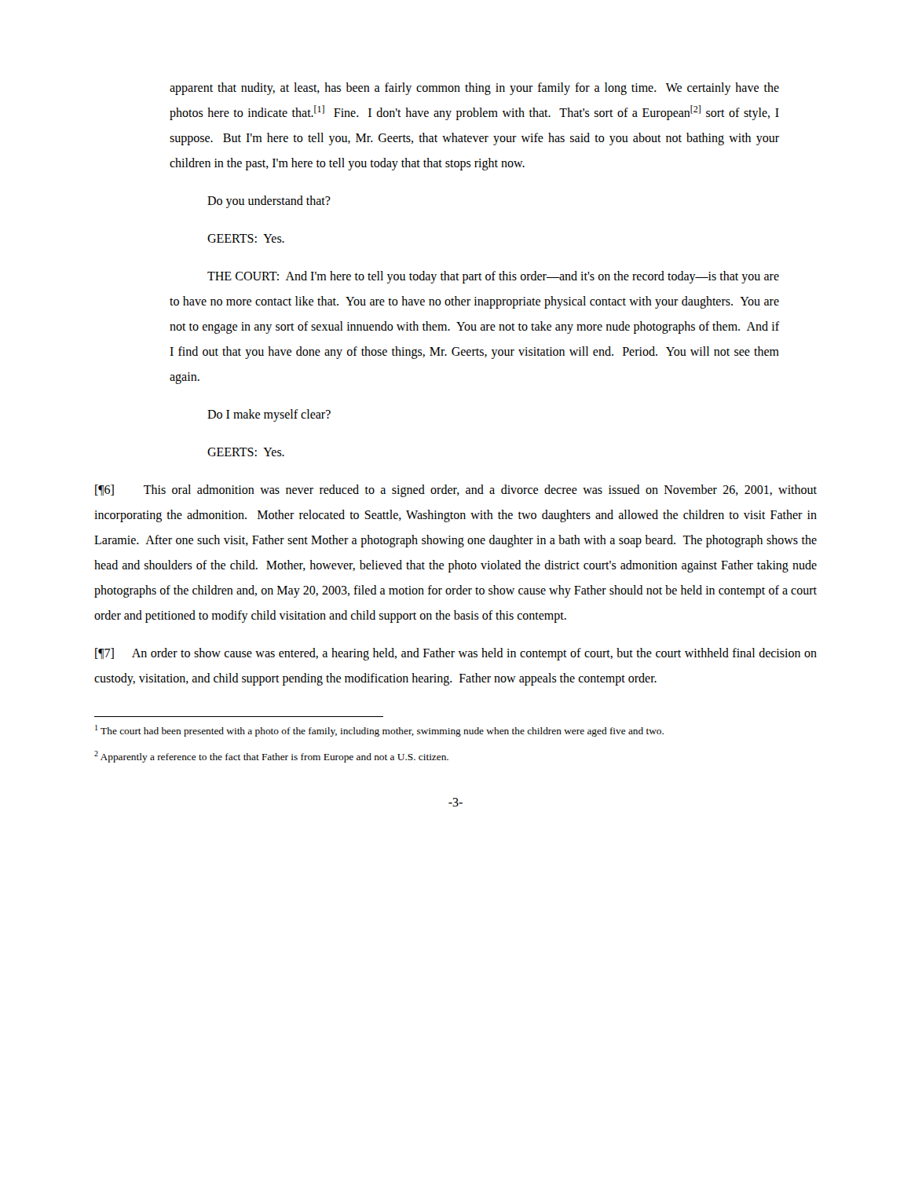apparent that nudity, at least, has been a fairly common thing in your family for a long time. We certainly have the photos here to indicate that.[1] Fine. I don't have any problem with that. That's sort of a European[2] sort of style, I suppose. But I'm here to tell you, Mr. Geerts, that whatever your wife has said to you about not bathing with your children in the past, I'm here to tell you today that that stops right now.
Do you understand that?
GEERTS: Yes.
THE COURT: And I'm here to tell you today that part of this order—and it's on the record today—is that you are to have no more contact like that. You are to have no other inappropriate physical contact with your daughters. You are not to engage in any sort of sexual innuendo with them. You are not to take any more nude photographs of them. And if I find out that you have done any of those things, Mr. Geerts, your visitation will end. Period. You will not see them again.
Do I make myself clear?
GEERTS: Yes.
[¶6] This oral admonition was never reduced to a signed order, and a divorce decree was issued on November 26, 2001, without incorporating the admonition. Mother relocated to Seattle, Washington with the two daughters and allowed the children to visit Father in Laramie. After one such visit, Father sent Mother a photograph showing one daughter in a bath with a soap beard. The photograph shows the head and shoulders of the child. Mother, however, believed that the photo violated the district court's admonition against Father taking nude photographs of the children and, on May 20, 2003, filed a motion for order to show cause why Father should not be held in contempt of a court order and petitioned to modify child visitation and child support on the basis of this contempt.
[¶7] An order to show cause was entered, a hearing held, and Father was held in contempt of court, but the court withheld final decision on custody, visitation, and child support pending the modification hearing. Father now appeals the contempt order.
1 The court had been presented with a photo of the family, including mother, swimming nude when the children were aged five and two.
2 Apparently a reference to the fact that Father is from Europe and not a U.S. citizen.
-3-